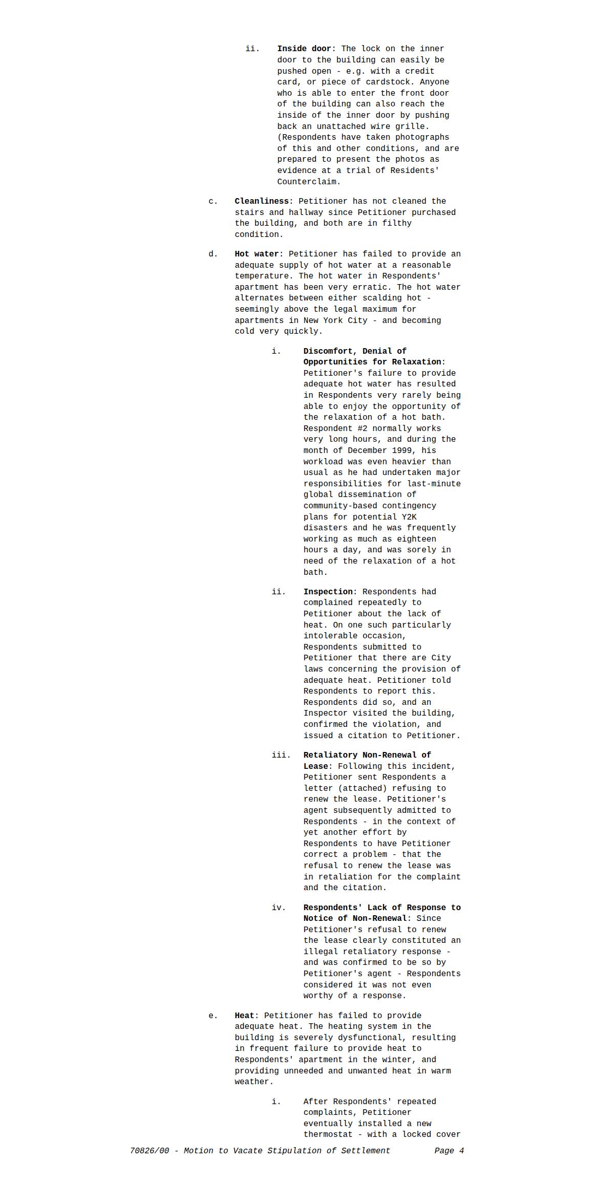ii. Inside door: The lock on the inner door to the building can easily be pushed open - e.g. with a credit card, or piece of cardstock. Anyone who is able to enter the front door of the building can also reach the inside of the inner door by pushing back an unattached wire grille. (Respondents have taken photographs of this and other conditions, and are prepared to present the photos as evidence at a trial of Residents' Counterclaim.
c. Cleanliness: Petitioner has not cleaned the stairs and hallway since Petitioner purchased the building, and both are in filthy condition.
d. Hot water: Petitioner has failed to provide an adequate supply of hot water at a reasonable temperature. The hot water in Respondents' apartment has been very erratic. The hot water alternates between either scalding hot - seemingly above the legal maximum for apartments in New York City - and becoming cold very quickly.
i. Discomfort, Denial of Opportunities for Relaxation: Petitioner's failure to provide adequate hot water has resulted in Respondents very rarely being able to enjoy the opportunity of the relaxation of a hot bath. Respondent #2 normally works very long hours, and during the month of December 1999, his workload was even heavier than usual as he had undertaken major responsibilities for last-minute global dissemination of community-based contingency plans for potential Y2K disasters and he was frequently working as much as eighteen hours a day, and was sorely in need of the relaxation of a hot bath.
ii. Inspection: Respondents had complained repeatedly to Petitioner about the lack of heat. On one such particularly intolerable occasion, Respondents submitted to Petitioner that there are City laws concerning the provision of adequate heat. Petitioner told Respondents to report this. Respondents did so, and an Inspector visited the building, confirmed the violation, and issued a citation to Petitioner.
iii. Retaliatory Non-Renewal of Lease: Following this incident, Petitioner sent Respondents a letter (attached) refusing to renew the lease. Petitioner's agent subsequently admitted to Respondents - in the context of yet another effort by Respondents to have Petitioner correct a problem - that the refusal to renew the lease was in retaliation for the complaint and the citation.
iv. Respondents' Lack of Response to Notice of Non-Renewal: Since Petitioner's refusal to renew the lease clearly constituted an illegal retaliatory response - and was confirmed to be so by Petitioner's agent - Respondents considered it was not even worthy of a response.
e. Heat: Petitioner has failed to provide adequate heat. The heating system in the building is severely dysfunctional, resulting in frequent failure to provide heat to Respondents' apartment in the winter, and providing unneeded and unwanted heat in warm weather.
i. After Respondents' repeated complaints, Petitioner eventually installed a new thermostat - with a locked cover
70826/00 - Motion to Vacate Stipulation of Settlement Page 4